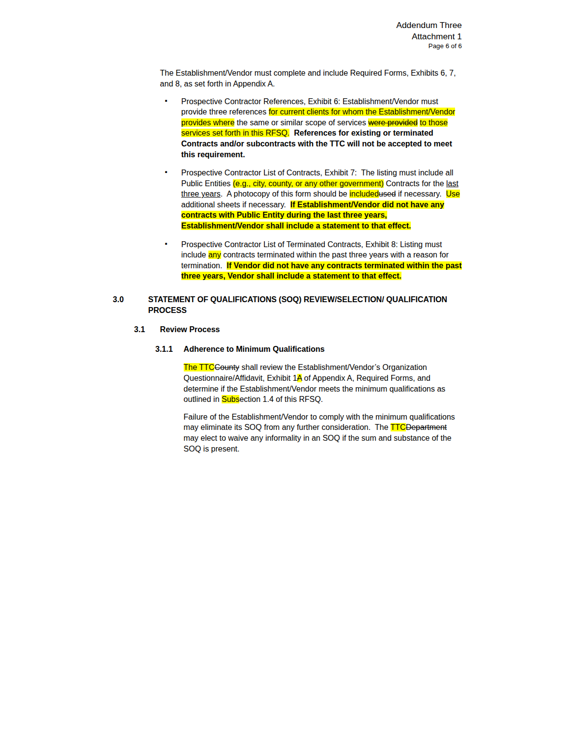Addendum Three
Attachment 1
Page 6 of 6
The Establishment/Vendor must complete and include Required Forms, Exhibits 6, 7, and 8, as set forth in Appendix A.
Prospective Contractor References, Exhibit 6: Establishment/Vendor must provide three references for current clients for whom the Establishment/Vendor provides where the same or similar scope of services were provided to those services set forth in this RFSQ. References for existing or terminated Contracts and/or subcontracts with the TTC will not be accepted to meet this requirement.
Prospective Contractor List of Contracts, Exhibit 7: The listing must include all Public Entities (e.g., city, county, or any other government) Contracts for the last three years. A photocopy of this form should be included used if necessary. Use additional sheets if necessary. If Establishment/Vendor did not have any contracts with Public Entity during the last three years, Establishment/Vendor shall include a statement to that effect.
Prospective Contractor List of Terminated Contracts, Exhibit 8: Listing must include any contracts terminated within the past three years with a reason for termination. If Vendor did not have any contracts terminated within the past three years, Vendor shall include a statement to that effect.
3.0
STATEMENT OF QUALIFICATIONS (SOQ) REVIEW/SELECTION/ QUALIFICATION PROCESS
3.1
Review Process
3.1.1
Adherence to Minimum Qualifications
The TTC County shall review the Establishment/Vendor’s Organization Questionnaire/Affidavit, Exhibit 1A of Appendix A, Required Forms, and determine if the Establishment/Vendor meets the minimum qualifications as outlined in Subsection 1.4 of this RFSQ.
Failure of the Establishment/Vendor to comply with the minimum qualifications may eliminate its SOQ from any further consideration. The TTC Department may elect to waive any informality in an SOQ if the sum and substance of the SOQ is present.